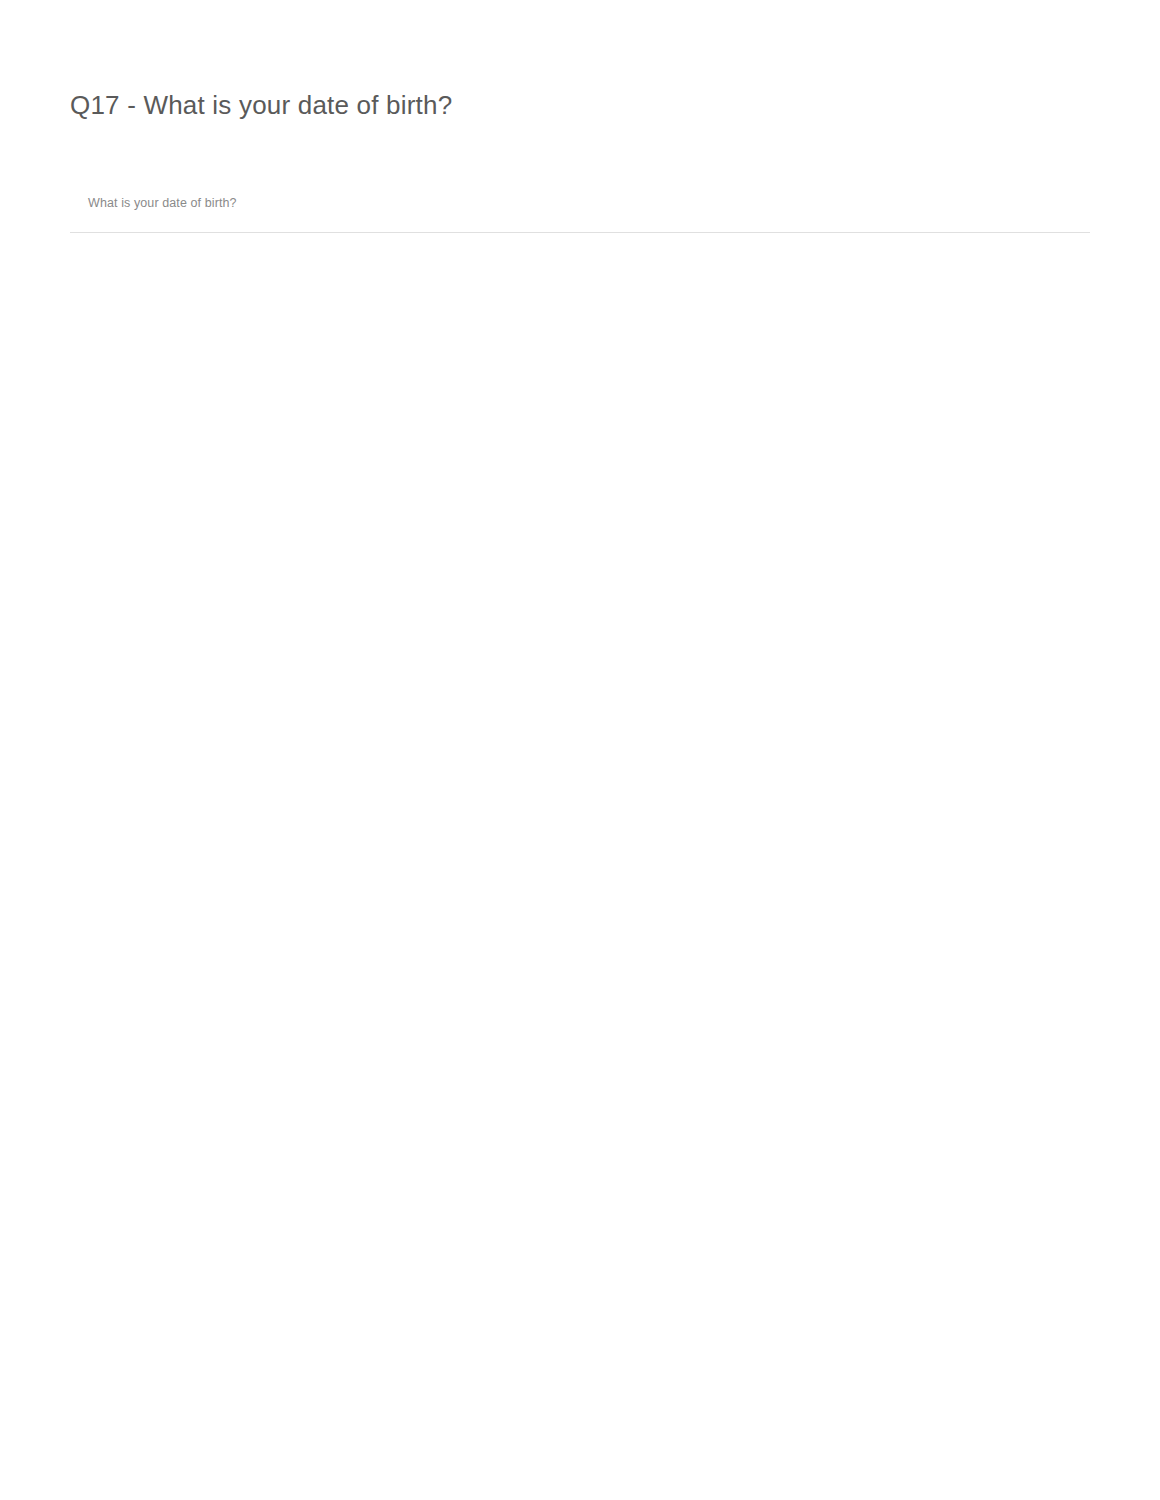Q17 - What is your date of birth?
What is your date of birth?